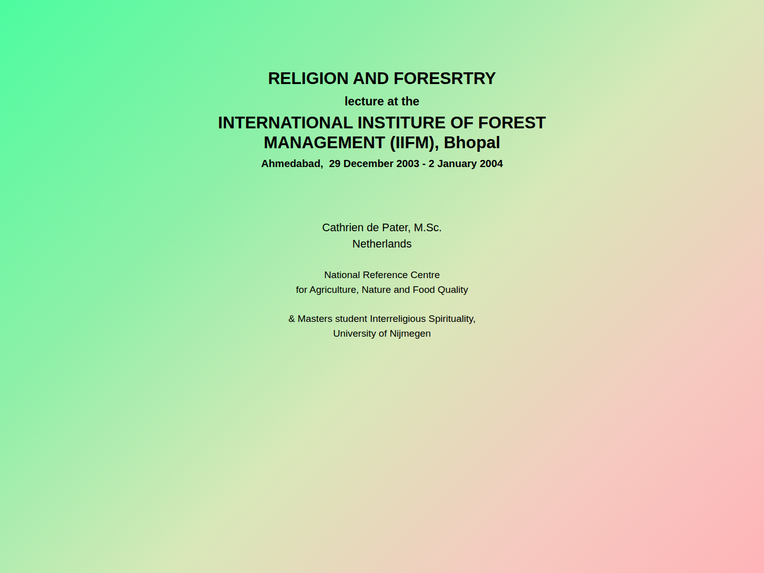RELIGION AND FORESRTRY lecture at the INTERNATIONAL INSTITURE OF FOREST MANAGEMENT (IIFM), Bhopal Ahmedabad, 29 December 2003 - 2 January 2004
Cathrien de Pater, M.Sc. Netherlands
National Reference Centre
for Agriculture, Nature and Food Quality
& Masters student Interreligious Spirituality,
University of Nijmegen